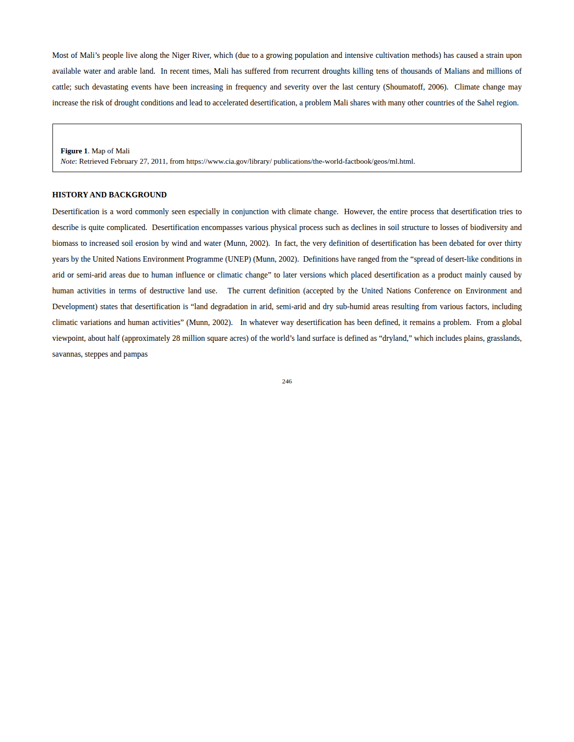Most of Mali’s people live along the Niger River, which (due to a growing population and intensive cultivation methods) has caused a strain upon available water and arable land. In recent times, Mali has suffered from recurrent droughts killing tens of thousands of Malians and millions of cattle; such devastating events have been increasing in frequency and severity over the last century (Shoumatoff, 2006). Climate change may increase the risk of drought conditions and lead to accelerated desertification, a problem Mali shares with many other countries of the Sahel region.
Figure 1. Map of Mali
Note: Retrieved February 27, 2011, from https://www.cia.gov/library/ publications/the-world-factbook/geos/ml.html.
HISTORY AND BACKGROUND
Desertification is a word commonly seen especially in conjunction with climate change. However, the entire process that desertification tries to describe is quite complicated. Desertification encompasses various physical process such as declines in soil structure to losses of biodiversity and biomass to increased soil erosion by wind and water (Munn, 2002). In fact, the very definition of desertification has been debated for over thirty years by the United Nations Environment Programme (UNEP) (Munn, 2002). Definitions have ranged from the “spread of desert-like conditions in arid or semi-arid areas due to human influence or climatic change” to later versions which placed desertification as a product mainly caused by human activities in terms of destructive land use. The current definition (accepted by the United Nations Conference on Environment and Development) states that desertification is “land degradation in arid, semi-arid and dry sub-humid areas resulting from various factors, including climatic variations and human activities” (Munn, 2002). In whatever way desertification has been defined, it remains a problem. From a global viewpoint, about half (approximately 28 million square acres) of the world’s land surface is defined as “dryland,” which includes plains, grasslands, savannas, steppes and pampas
246